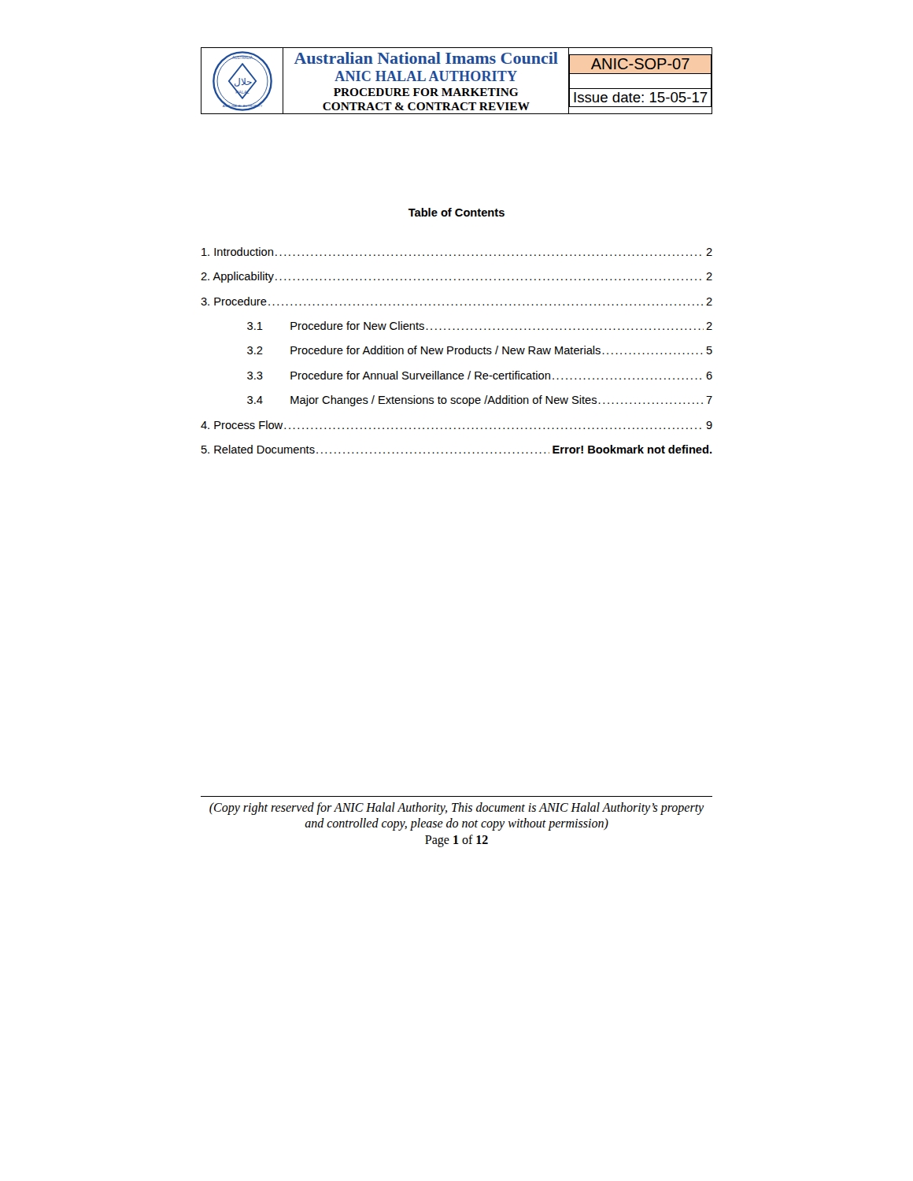| | Australian National Imams Council ANIC HALAL AUTHORITY PROCEDURE FOR MARKETING CONTRACT & CONTRACT REVIEW | / ANIC-SOP-07 / / Issue date: 15-05-17 / |
Table of Contents
1. Introduction ........................................................................................................................................................... 2
2. Applicability ........................................................................................................................................................... 2
3. Procedure ............................................................................................................................................................. 2
3.1 Procedure for New Clients ......................................................................................................................... 2
3.2 Procedure for Addition of New Products / New Raw Materials .................................................................. 5
3.3 Procedure for Annual Surveillance / Re-certification .................................................................................... 6
3.4 Major Changes / Extensions to scope /Addition of New Sites ..................................................................... 7
4. Process Flow .......................................................................................................................................................... 9
5. Related Documents ................................................................................................. Error! Bookmark not defined.
(Copy right reserved for ANIC Halal Authority, This document is ANIC Halal Authority’s property and controlled copy, please do not copy without permission)
Page 1 of 12